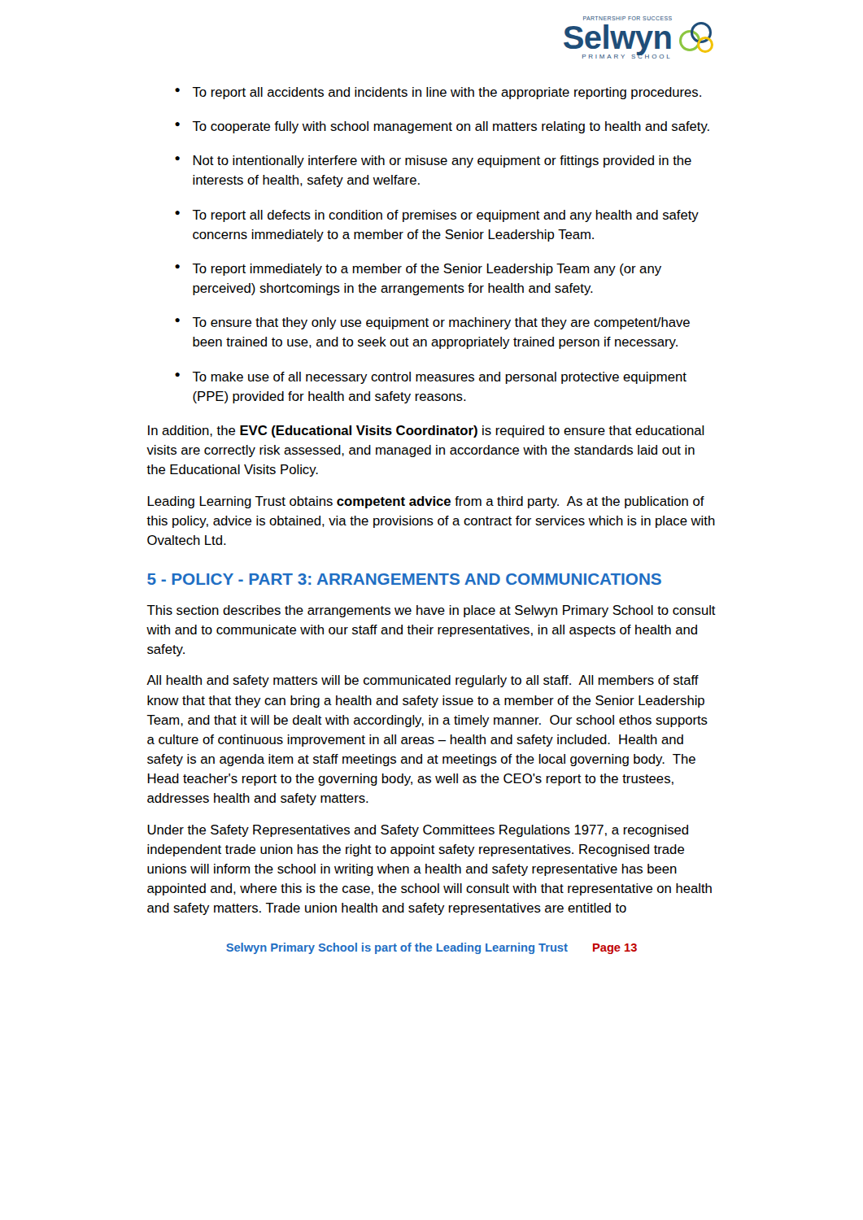Partnership for Success Selwyn Primary School
To report all accidents and incidents in line with the appropriate reporting procedures.
To cooperate fully with school management on all matters relating to health and safety.
Not to intentionally interfere with or misuse any equipment or fittings provided in the interests of health, safety and welfare.
To report all defects in condition of premises or equipment and any health and safety concerns immediately to a member of the Senior Leadership Team.
To report immediately to a member of the Senior Leadership Team any (or any perceived) shortcomings in the arrangements for health and safety.
To ensure that they only use equipment or machinery that they are competent/have been trained to use, and to seek out an appropriately trained person if necessary.
To make use of all necessary control measures and personal protective equipment (PPE) provided for health and safety reasons.
In addition, the EVC (Educational Visits Coordinator) is required to ensure that educational visits are correctly risk assessed, and managed in accordance with the standards laid out in the Educational Visits Policy.
Leading Learning Trust obtains competent advice from a third party. As at the publication of this policy, advice is obtained, via the provisions of a contract for services which is in place with Ovaltech Ltd.
5 - POLICY - PART 3: ARRANGEMENTS AND COMMUNICATIONS
This section describes the arrangements we have in place at Selwyn Primary School to consult with and to communicate with our staff and their representatives, in all aspects of health and safety.
All health and safety matters will be communicated regularly to all staff. All members of staff know that that they can bring a health and safety issue to a member of the Senior Leadership Team, and that it will be dealt with accordingly, in a timely manner. Our school ethos supports a culture of continuous improvement in all areas – health and safety included. Health and safety is an agenda item at staff meetings and at meetings of the local governing body. The Head teacher's report to the governing body, as well as the CEO's report to the trustees, addresses health and safety matters.
Under the Safety Representatives and Safety Committees Regulations 1977, a recognised independent trade union has the right to appoint safety representatives. Recognised trade unions will inform the school in writing when a health and safety representative has been appointed and, where this is the case, the school will consult with that representative on health and safety matters. Trade union health and safety representatives are entitled to
Selwyn Primary School is part of the Leading Learning Trust Page 13